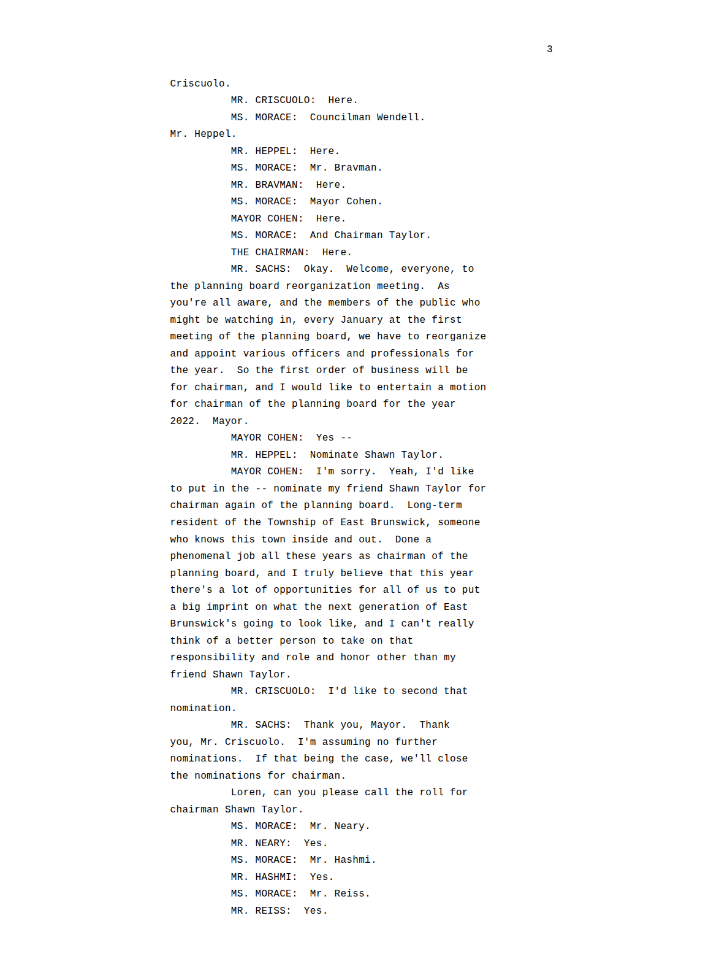3
Criscuolo. MR. CRISCUOLO: Here. MS. MORACE: Councilman Wendell. Mr. Heppel. MR. HEPPEL: Here. MS. MORACE: Mr. Bravman. MR. BRAVMAN: Here. MS. MORACE: Mayor Cohen. MAYOR COHEN: Here. MS. MORACE: And Chairman Taylor. THE CHAIRMAN: Here. MR. SACHS: Okay. Welcome, everyone, to the planning board reorganization meeting. As you're all aware, and the members of the public who might be watching in, every January at the first meeting of the planning board, we have to reorganize and appoint various officers and professionals for the year. So the first order of business will be for chairman, and I would like to entertain a motion for chairman of the planning board for the year 2022. Mayor. MAYOR COHEN: Yes -- MR. HEPPEL: Nominate Shawn Taylor. MAYOR COHEN: I'm sorry. Yeah, I'd like to put in the -- nominate my friend Shawn Taylor for chairman again of the planning board. Long-term resident of the Township of East Brunswick, someone who knows this town inside and out. Done a phenomenal job all these years as chairman of the planning board, and I truly believe that this year there's a lot of opportunities for all of us to put a big imprint on what the next generation of East Brunswick's going to look like, and I can't really think of a better person to take on that responsibility and role and honor other than my friend Shawn Taylor. MR. CRISCUOLO: I'd like to second that nomination. MR. SACHS: Thank you, Mayor. Thank you, Mr. Criscuolo. I'm assuming no further nominations. If that being the case, we'll close the nominations for chairman. Loren, can you please call the roll for chairman Shawn Taylor. MS. MORACE: Mr. Neary. MR. NEARY: Yes. MS. MORACE: Mr. Hashmi. MR. HASHMI: Yes. MS. MORACE: Mr. Reiss. MR. REISS: Yes.